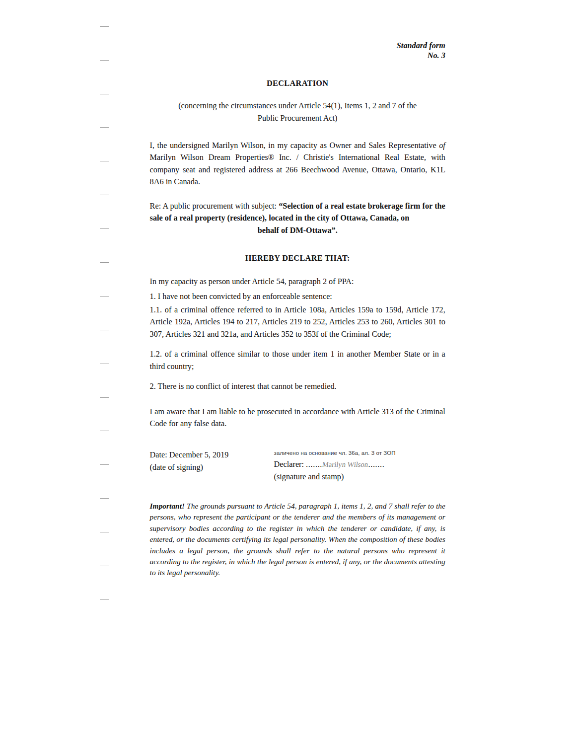Standard form
No. 3
DECLARATION
(concerning the circumstances under Article 54(1), Items 1, 2 and 7 of the Public Procurement Act)
I, the undersigned Marilyn Wilson, in my capacity as Owner and Sales Representative of Marilyn Wilson Dream Properties® Inc. / Christie's International Real Estate, with company seat and registered address at 266 Beechwood Avenue, Ottawa, Ontario, K1L 8A6 in Canada.
Re: A public procurement with subject: “Selection of a real estate brokerage firm for the sale of a real property (residence), located in the city of Ottawa, Canada, on behalf of DM-Ottawa”.
HEREBY DECLARE THAT:
In my capacity as person under Article 54, paragraph 2 of PPA:
1. I have not been convicted by an enforceable sentence:
1.1. of a criminal offence referred to in Article 108a, Articles 159a to 159d, Article 172, Article 192a, Articles 194 to 217, Articles 219 to 252, Articles 253 to 260, Articles 301 to 307, Articles 321 and 321a, and Articles 352 to 353f of the Criminal Code;
1.2. of a criminal offence similar to those under item 1 in another Member State or in a third country;
2. There is no conflict of interest that cannot be remedied.
I am aware that I am liable to be prosecuted in accordance with Article 313 of the Criminal Code for any false data.
| Date: December 5, 2019 (date of signing) | заличено на основание чл. 36а, ал. 3 от ЗОП Declarer: ....... Marilyn Wilson ....... (signature and stamp) |
Important! The grounds pursuant to Article 54, paragraph 1, items 1, 2, and 7 shall refer to the persons, who represent the participant or the tenderer and the members of its management or supervisory bodies according to the register in which the tenderer or candidate, if any, is entered, or the documents certifying its legal personality. When the composition of these bodies includes a legal person, the grounds shall refer to the natural persons who represent it according to the register, in which the legal person is entered, if any, or the documents attesting to its legal personality.